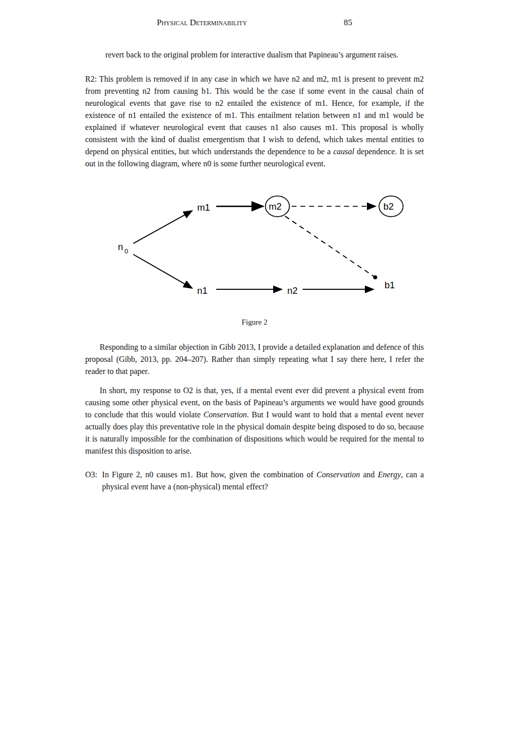Physical Determinability 85
revert back to the original problem for interactive dualism that Papineau’s argument raises.
R2: This problem is removed if in any case in which we have n2 and m2, m1 is present to prevent m2 from preventing n2 from causing b1. This would be the case if some event in the causal chain of neurological events that gave rise to n2 entailed the existence of m1. Hence, for example, if the existence of n1 entailed the existence of m1. This entailment relation between n1 and m1 would be explained if whatever neurological event that causes n1 also causes m1. This proposal is wholly consistent with the kind of dualist emergentism that I wish to defend, which takes mental entities to depend on physical entities, but which understands the dependence to be a causal dependence. It is set out in the following diagram, where n0 is some further neurological event.
n 0 m1 n1 m2 b2 n2 b1
Figure 2
Responding to a similar objection in Gibb 2013, I provide a detailed explanation and defence of this proposal (Gibb, 2013, pp. 204–207). Rather than simply repeating what I say there here, I refer the reader to that paper.
In short, my response to O2 is that, yes, if a mental event ever did prevent a physical event from causing some other physical event, on the basis of Papineau’s arguments we would have good grounds to conclude that this would violate Conservation. But I would want to hold that a mental event never actually does play this preventative role in the physical domain despite being disposed to do so, because it is naturally impossible for the combination of dispositions which would be required for the mental to manifest this disposition to arise.
O3:
In Figure 2, n0 causes m1. But how, given the combination of Conservation and Energy, can a physical event have a (non-physical) mental effect?